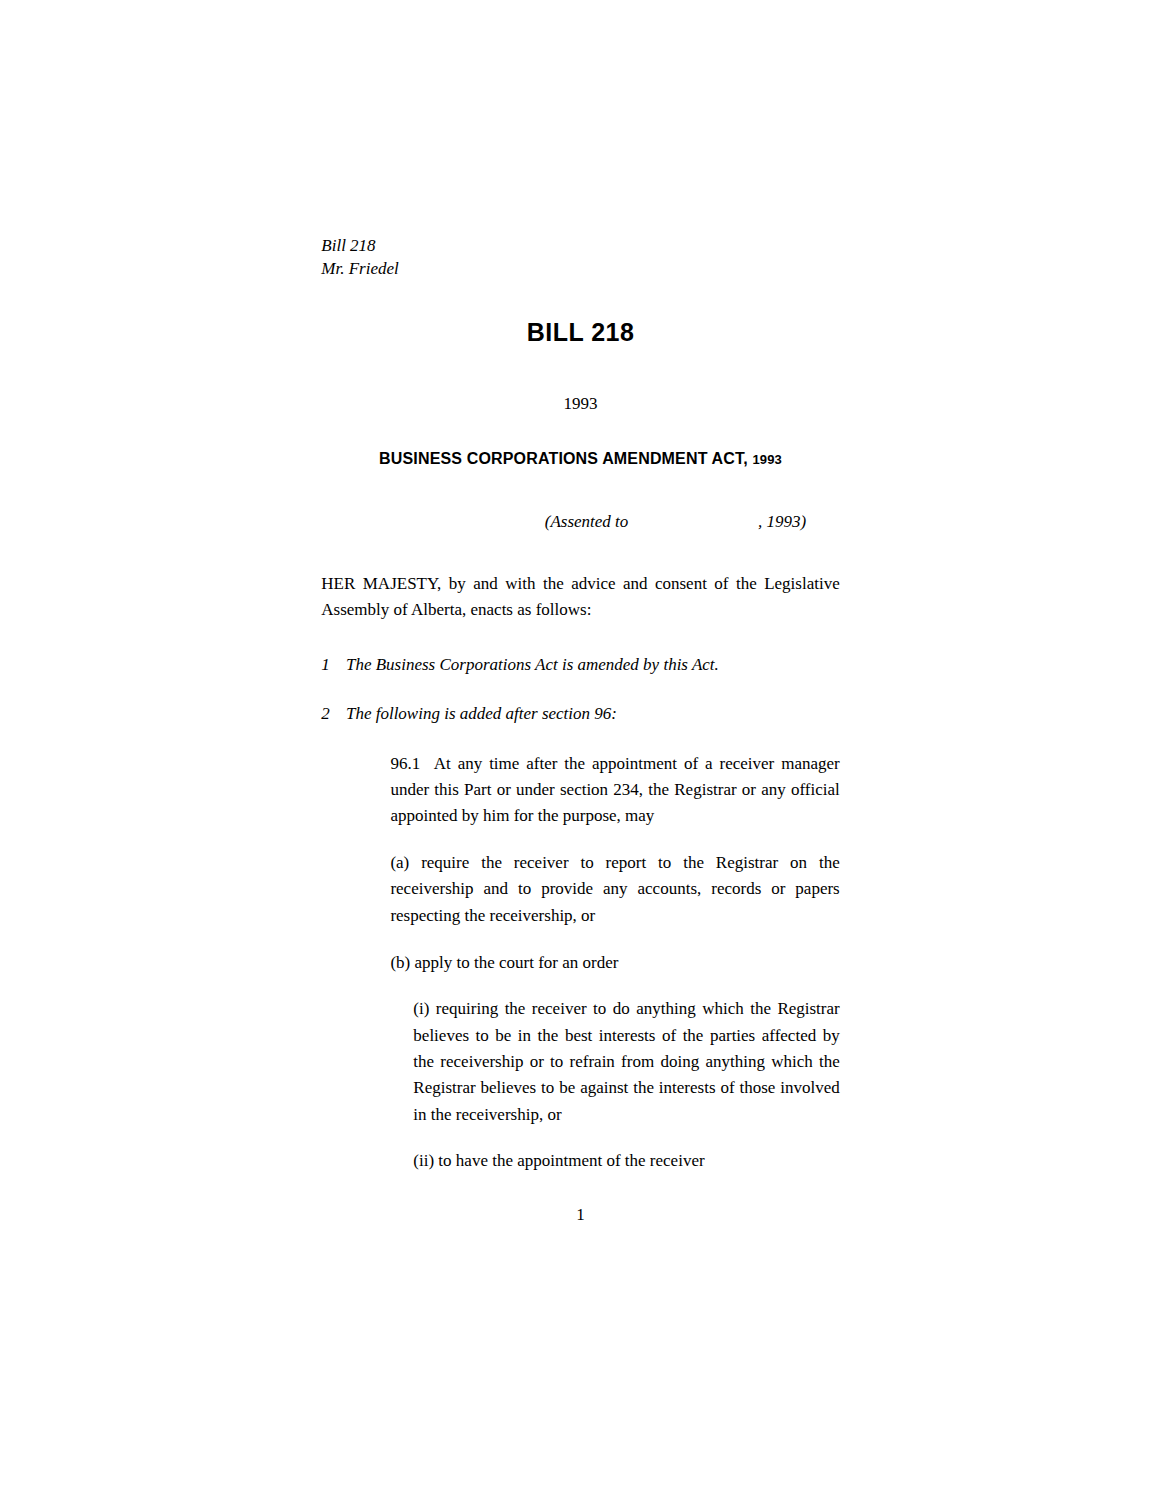Bill 218
Mr. Friedel
BILL 218
1993
BUSINESS CORPORATIONS AMENDMENT ACT, 1993
(Assented to , 1993)
HER MAJESTY, by and with the advice and consent of the Legislative Assembly of Alberta, enacts as follows:
1
The Business Corporations Act is amended by this Act.
2
The following is added after section 96:
96.1 At any time after the appointment of a receiver manager under this Part or under section 234, the Registrar or any official appointed by him for the purpose, may
(a) require the receiver to report to the Registrar on the receivership and to provide any accounts, records or papers respecting the receivership, or
(b) apply to the court for an order
(i) requiring the receiver to do anything which the Registrar believes to be in the best interests of the parties affected by the receivership or to refrain from doing anything which the Registrar believes to be against the interests of those involved in the receivership, or
(ii) to have the appointment of the receiver
1